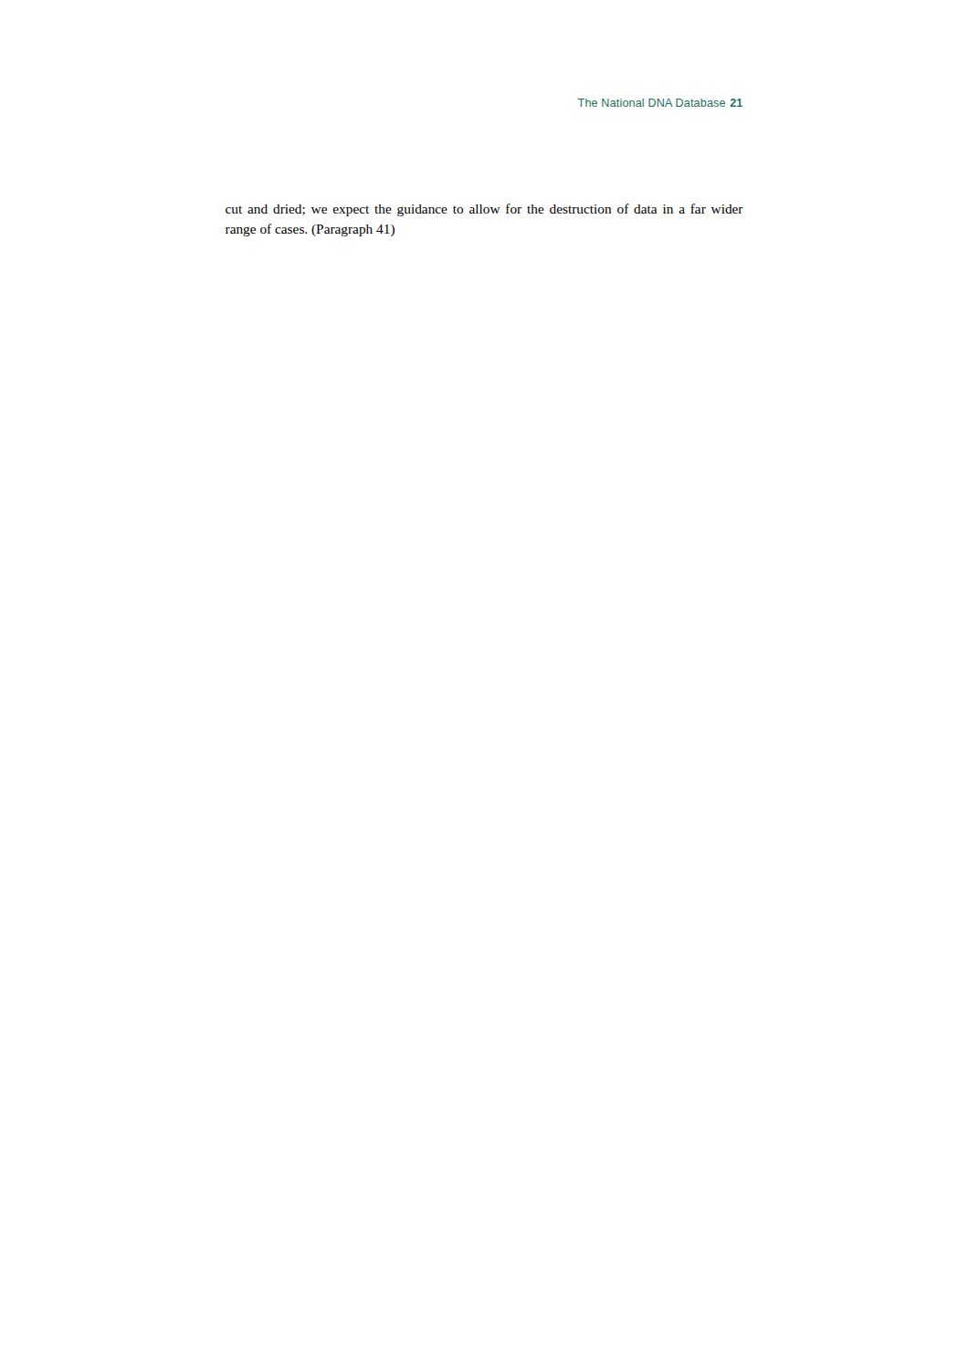The National DNA Database21
cut and dried; we expect the guidance to allow for the destruction of data in a far wider range of cases. (Paragraph 41)